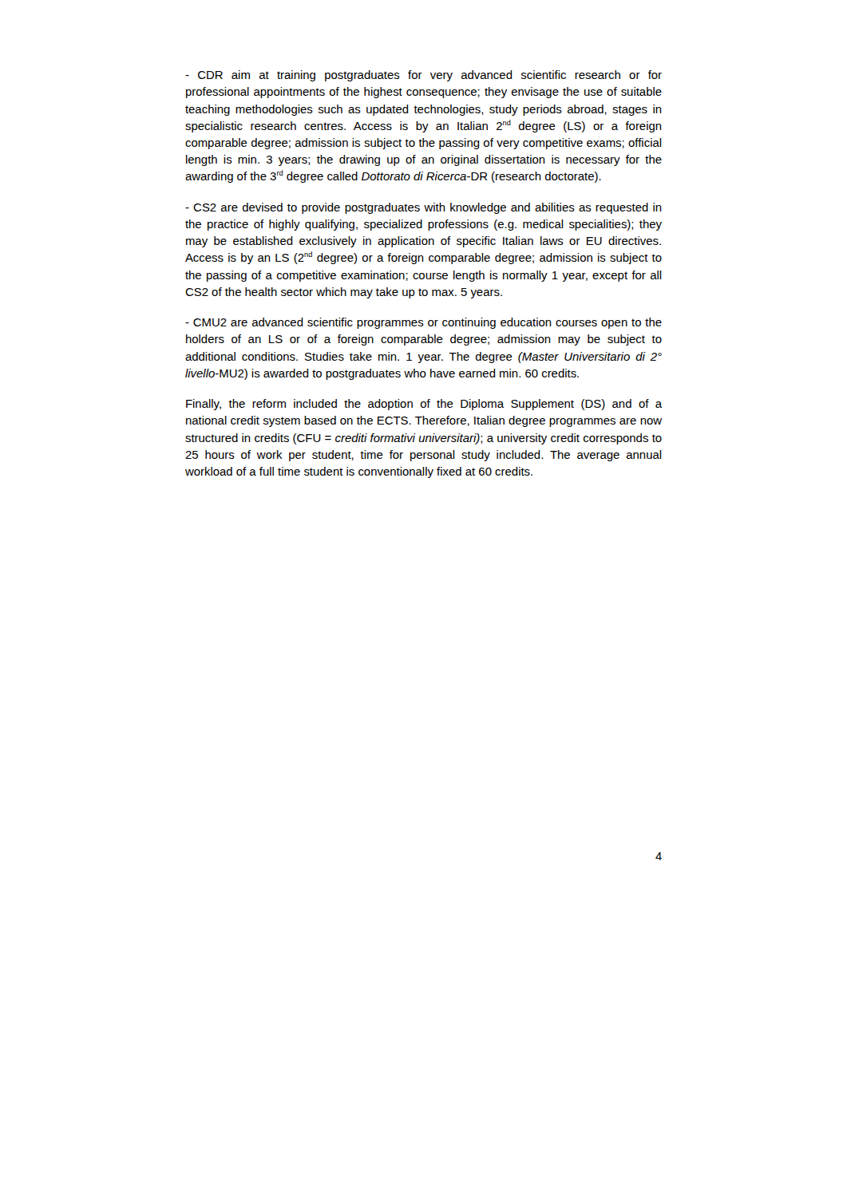- CDR aim at training postgraduates for very advanced scientific research or for professional appointments of the highest consequence; they envisage the use of suitable teaching methodologies such as updated technologies, study periods abroad, stages in specialistic research centres. Access is by an Italian 2nd degree (LS) or a foreign comparable degree; admission is subject to the passing of very competitive exams; official length is min. 3 years; the drawing up of an original dissertation is necessary for the awarding of the 3rd degree called Dottorato di Ricerca-DR (research doctorate).
- CS2 are devised to provide postgraduates with knowledge and abilities as requested in the practice of highly qualifying, specialized professions (e.g. medical specialities); they may be established exclusively in application of specific Italian laws or EU directives. Access is by an LS (2nd degree) or a foreign comparable degree; admission is subject to the passing of a competitive examination; course length is normally 1 year, except for all CS2 of the health sector which may take up to max. 5 years.
- CMU2 are advanced scientific programmes or continuing education courses open to the holders of an LS or of a foreign comparable degree; admission may be subject to additional conditions. Studies take min. 1 year. The degree (Master Universitario di 2° livello-MU2) is awarded to postgraduates who have earned min. 60 credits.
Finally, the reform included the adoption of the Diploma Supplement (DS) and of a national credit system based on the ECTS. Therefore, Italian degree programmes are now structured in credits (CFU = crediti formativi universitari); a university credit corresponds to 25 hours of work per student, time for personal study included. The average annual workload of a full time student is conventionally fixed at 60 credits.
4